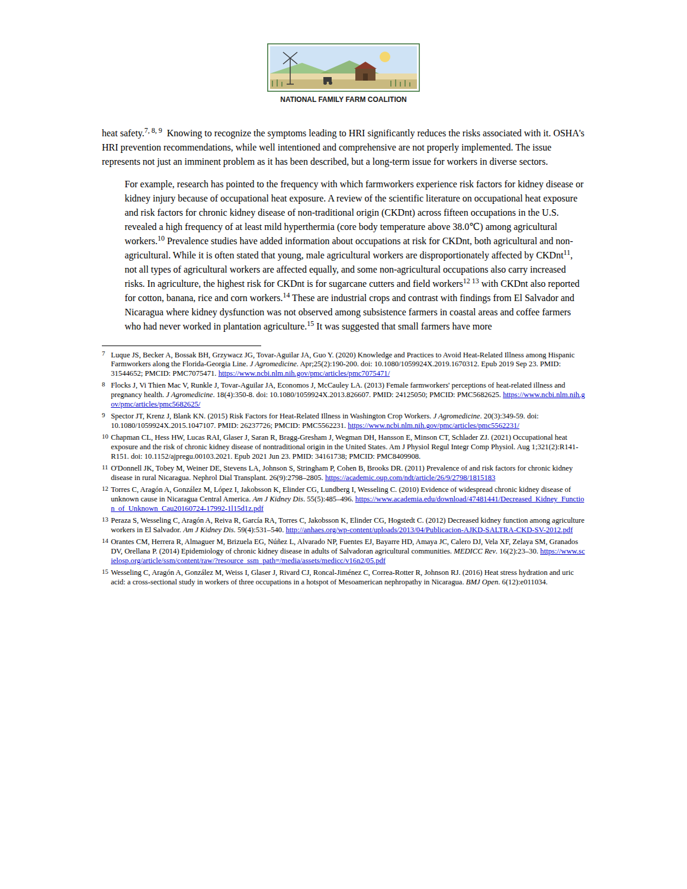NATIONAL FAMILY FARM COALITION
heat safety.7, 8, 9 Knowing to recognize the symptoms leading to HRI significantly reduces the risks associated with it. OSHA's HRI prevention recommendations, while well intentioned and comprehensive are not properly implemented. The issue represents not just an imminent problem as it has been described, but a long-term issue for workers in diverse sectors.
For example, research has pointed to the frequency with which farmworkers experience risk factors for kidney disease or kidney injury because of occupational heat exposure. A review of the scientific literature on occupational heat exposure and risk factors for chronic kidney disease of non-traditional origin (CKDnt) across fifteen occupations in the U.S. revealed a high frequency of at least mild hyperthermia (core body temperature above 38.0℃) among agricultural workers.10 Prevalence studies have added information about occupations at risk for CKDnt, both agricultural and non-agricultural. While it is often stated that young, male agricultural workers are disproportionately affected by CKDnt11, not all types of agricultural workers are affected equally, and some non-agricultural occupations also carry increased risks. In agriculture, the highest risk for CKDnt is for sugarcane cutters and field workers12 13 with CKDnt also reported for cotton, banana, rice and corn workers.14 These are industrial crops and contrast with findings from El Salvador and Nicaragua where kidney dysfunction was not observed among subsistence farmers in coastal areas and coffee farmers who had never worked in plantation agriculture.15 It was suggested that small farmers have more
7 Luque JS, Becker A, Bossak BH, Grzywacz JG, Tovar-Aguilar JA, Guo Y. (2020) Knowledge and Practices to Avoid Heat-Related Illness among Hispanic Farmworkers along the Florida-Georgia Line. J Agromedicine. Apr;25(2):190-200. doi: 10.1080/1059924X.2019.1670312. Epub 2019 Sep 23. PMID: 31544652; PMCID: PMC7075471. https://www.ncbi.nlm.nih.gov/pmc/articles/pmc7075471/
8 Flocks J, Vi Thien Mac V, Runkle J, Tovar-Aguilar JA, Economos J, McCauley LA. (2013) Female farmworkers' perceptions of heat-related illness and pregnancy health. J Agromedicine. 18(4):350-8. doi: 10.1080/1059924X.2013.826607. PMID: 24125050; PMCID: PMC5682625. https://www.ncbi.nlm.nih.gov/pmc/articles/pmc5682625/
9 Spector JT, Krenz J, Blank KN. (2015) Risk Factors for Heat-Related Illness in Washington Crop Workers. J Agromedicine. 20(3):349-59. doi: 10.1080/1059924X.2015.1047107. PMID: 26237726; PMCID: PMC5562231. https://www.ncbi.nlm.nih.gov/pmc/articles/pmc5562231/
10 Chapman CL, Hess HW, Lucas RAI, Glaser J, Saran R, Bragg-Gresham J, Wegman DH, Hansson E, Minson CT, Schlader ZJ. (2021) Occupational heat exposure and the risk of chronic kidney disease of nontraditional origin in the United States. Am J Physiol Regul Integr Comp Physiol. Aug 1;321(2):R141-R151. doi: 10.1152/ajpregu.00103.2021. Epub 2021 Jun 23. PMID: 34161738; PMCID: PMC8409908.
11 O'Donnell JK, Tobey M, Weiner DE, Stevens LA, Johnson S, Stringham P, Cohen B, Brooks DR. (2011) Prevalence of and risk factors for chronic kidney disease in rural Nicaragua. Nephrol Dial Transplant. 26(9):2798–2805. https://academic.oup.com/ndt/article/26/9/2798/1815183
12 Torres C, Aragón A, González M, López I, Jakobsson K, Elinder CG, Lundberg I, Wesseling C. (2010) Evidence of widespread chronic kidney disease of unknown cause in Nicaragua Central America. Am J Kidney Dis. 55(5):485–496. https://www.academia.edu/download/47481441/Decreased_Kidney_Function_of_Unknown_Cau20160724-17992-1l15d1z.pdf
13 Peraza S, Wesseling C, Aragón A, Reiva R, García RA, Torres C, Jakobsson K, Elinder CG, Hogstedt C. (2012) Decreased kidney function among agriculture workers in El Salvador. Am J Kidney Dis. 59(4):531–540. http://anhaes.org/wp-content/uploads/2013/04/Publicacion-AJKD-SALTRA-CKD-SV-2012.pdf
14 Orantes CM, Herrera R, Almaguer M, Brizuela EG, Núñez L, Alvarado NP, Fuentes EJ, Bayarre HD, Amaya JC, Calero DJ, Vela XF, Zelaya SM, Granados DV, Orellana P. (2014) Epidemiology of chronic kidney disease in adults of Salvadoran agricultural communities. MEDICC Rev. 16(2):23–30. https://www.scielosp.org/article/ssm/content/raw/?resource_ssm_path=/media/assets/medicc/v16n2/05.pdf
15 Wesseling C, Aragón A, González M, Weiss I, Glaser J, Rivard CJ, Roncal-Jiménez C, Correa-Rotter R, Johnson RJ. (2016) Heat stress hydration and uric acid: a cross-sectional study in workers of three occupations in a hotspot of Mesoamerican nephropathy in Nicaragua. BMJ Open. 6(12):e011034.